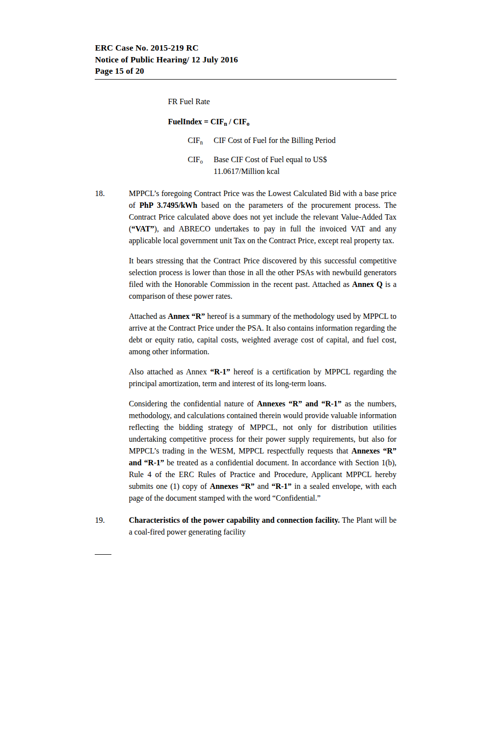ERC Case No. 2015-219 RC
Notice of Public Hearing/ 12 July 2016
Page 15 of 20
FR Fuel Rate
FuelIndex = CIFn / CIFo
CIFn
CIF Cost of Fuel for the Billing Period
CIFo
Base CIF Cost of Fuel equal to US$ 11.0617/Million kcal
18.
MPPCL’s foregoing Contract Price was the Lowest Calculated Bid with a base price of PhP 3.7495/kWh based on the parameters of the procurement process. The Contract Price calculated above does not yet include the relevant Value-Added Tax (“VAT”), and ABRECO undertakes to pay in full the invoiced VAT and any applicable local government unit Tax on the Contract Price, except real property tax.
It bears stressing that the Contract Price discovered by this successful competitive selection process is lower than those in all the other PSAs with newbuild generators filed with the Honorable Commission in the recent past. Attached as Annex Q is a comparison of these power rates.
Attached as Annex “R” hereof is a summary of the methodology used by MPPCL to arrive at the Contract Price under the PSA. It also contains information regarding the debt or equity ratio, capital costs, weighted average cost of capital, and fuel cost, among other information.
Also attached as Annex “R-1” hereof is a certification by MPPCL regarding the principal amortization, term and interest of its long-term loans.
Considering the confidential nature of Annexes “R” and “R-1” as the numbers, methodology, and calculations contained therein would provide valuable information reflecting the bidding strategy of MPPCL, not only for distribution utilities undertaking competitive process for their power supply requirements, but also for MPPCL’s trading in the WESM, MPPCL respectfully requests that Annexes “R” and “R-1” be treated as a confidential document. In accordance with Section 1(b), Rule 4 of the ERC Rules of Practice and Procedure, Applicant MPPCL hereby submits one (1) copy of Annexes “R” and “R-1” in a sealed envelope, with each page of the document stamped with the word “Confidential.”
19.
Characteristics of the power capability and connection facility. The Plant will be a coal-fired power generating facility